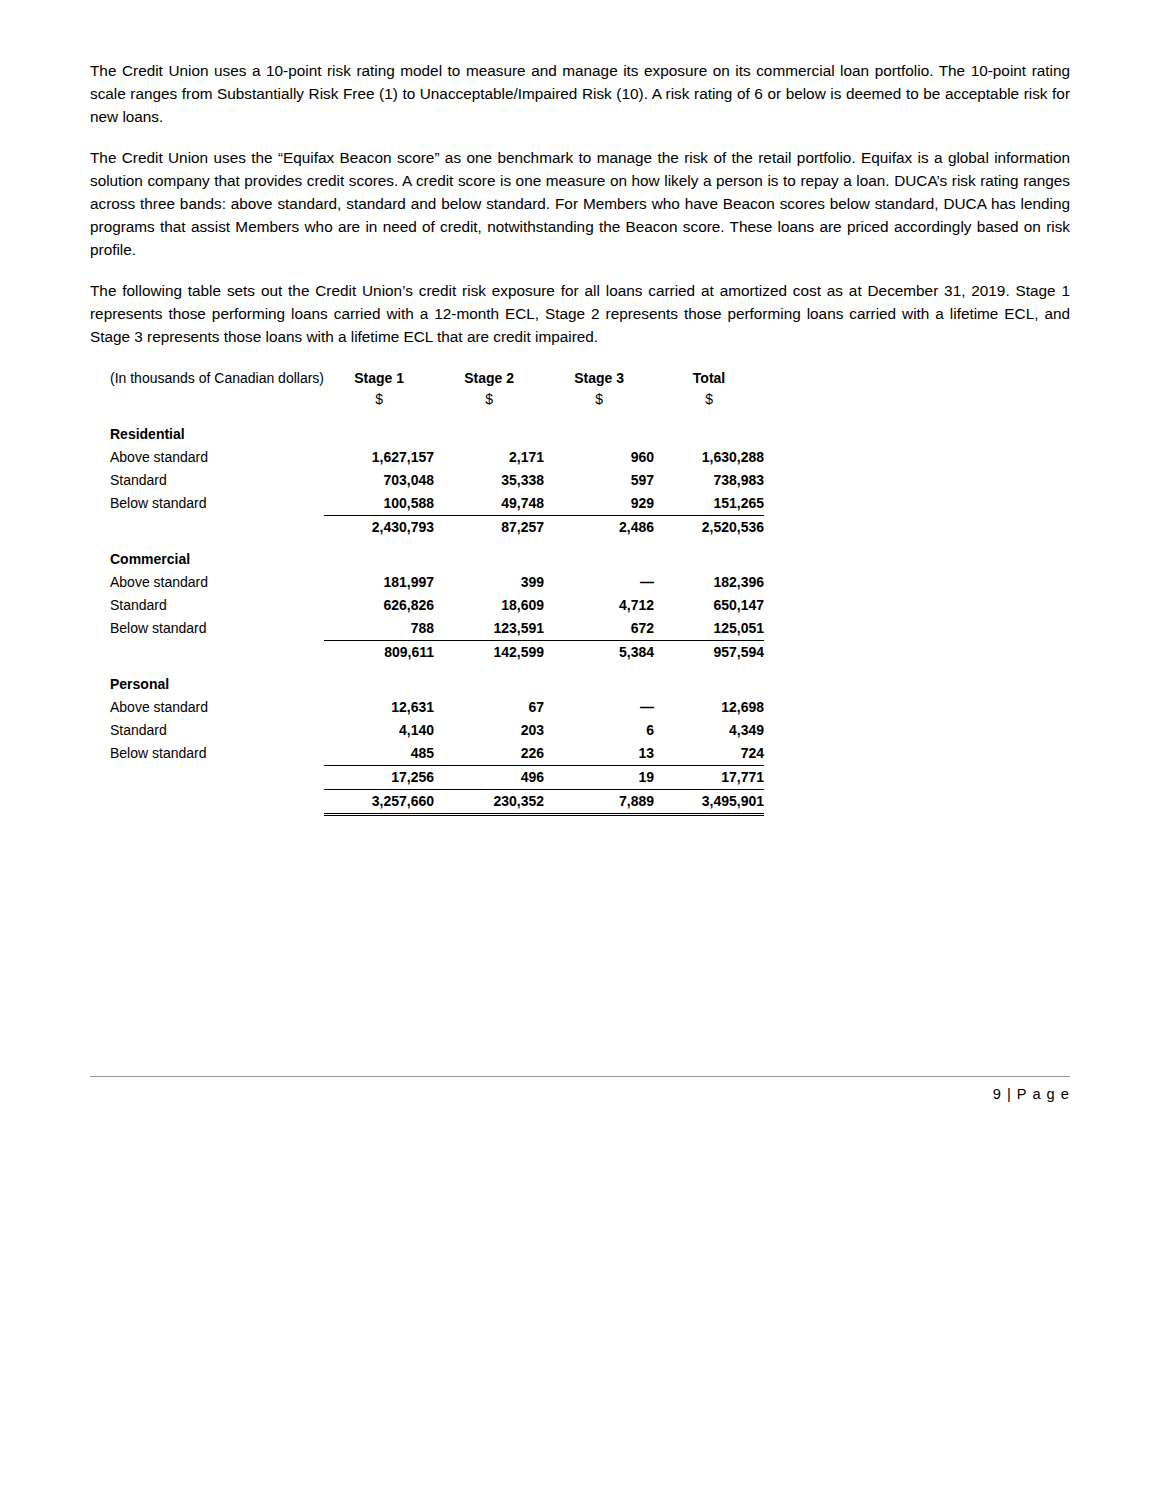The Credit Union uses a 10-point risk rating model to measure and manage its exposure on its commercial loan portfolio. The 10-point rating scale ranges from Substantially Risk Free (1) to Unacceptable/Impaired Risk (10). A risk rating of 6 or below is deemed to be acceptable risk for new loans.
The Credit Union uses the “Equifax Beacon score” as one benchmark to manage the risk of the retail portfolio. Equifax is a global information solution company that provides credit scores. A credit score is one measure on how likely a person is to repay a loan. DUCA’s risk rating ranges across three bands: above standard, standard and below standard. For Members who have Beacon scores below standard, DUCA has lending programs that assist Members who are in need of credit, notwithstanding the Beacon score. These loans are priced accordingly based on risk profile.
The following table sets out the Credit Union’s credit risk exposure for all loans carried at amortized cost as at December 31, 2019. Stage 1 represents those performing loans carried with a 12-month ECL, Stage 2 represents those performing loans carried with a lifetime ECL, and Stage 3 represents those loans with a lifetime ECL that are credit impaired.
| (In thousands of Canadian dollars) | Stage 1 | Stage 2 | Stage 3 | Total |
| | $ | $ | $ | $ |
| Residential | | | | |
| Above standard | 1,627,157 | 2,171 | 960 | 1,630,288 |
| Standard | 703,048 | 35,338 | 597 | 738,983 |
| Below standard | 100,588 | 49,748 | 929 | 151,265 |
| | 2,430,793 | 87,257 | 2,486 | 2,520,536 |
| Commercial | | | | |
| Above standard | 181,997 | 399 | — | 182,396 |
| Standard | 626,826 | 18,609 | 4,712 | 650,147 |
| Below standard | 788 | 123,591 | 672 | 125,051 |
| | 809,611 | 142,599 | 5,384 | 957,594 |
| Personal | | | | |
| Above standard | 12,631 | 67 | — | 12,698 |
| Standard | 4,140 | 203 | 6 | 4,349 |
| Below standard | 485 | 226 | 13 | 724 |
| | 17,256 | 496 | 19 | 17,771 |
| | 3,257,660 | 230,352 | 7,889 | 3,495,901 |
9 | P a g e